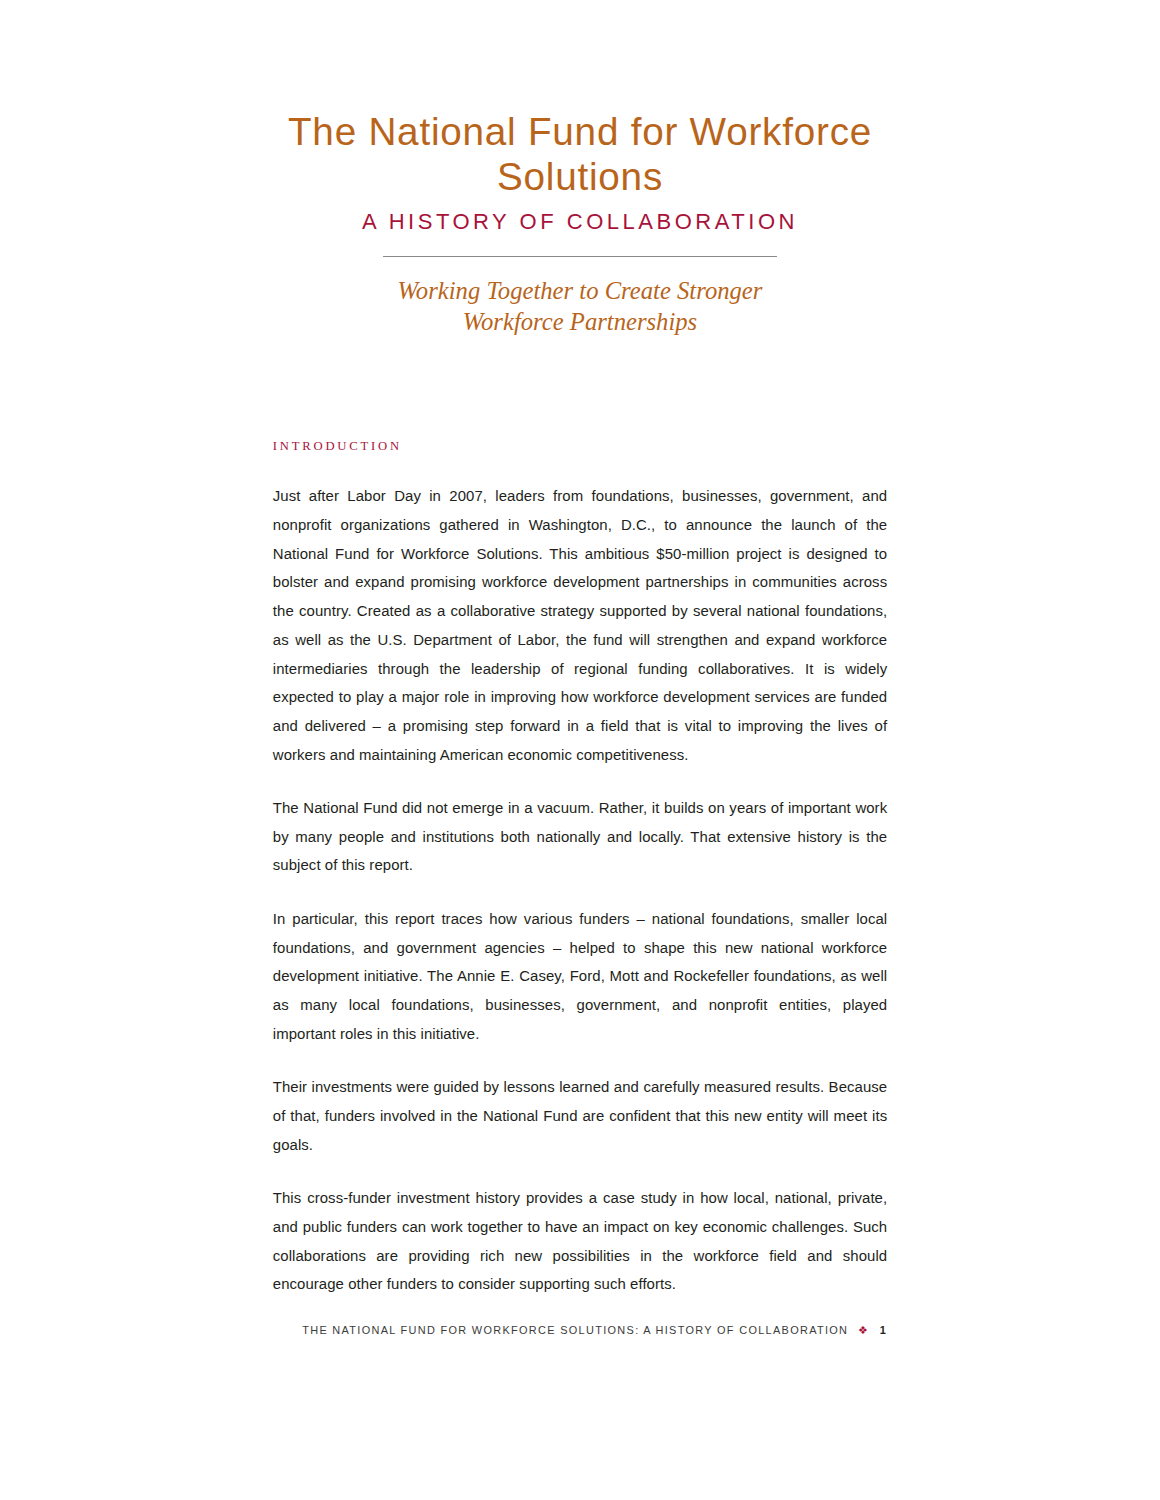The National Fund for Workforce Solutions
A History of Collaboration
Working Together to Create Stronger
Workforce Partnerships
Introduction
Just after Labor Day in 2007, leaders from foundations, businesses, government, and nonprofit organizations gathered in Washington, D.C., to announce the launch of the National Fund for Workforce Solutions. This ambitious $50-million project is designed to bolster and expand promising workforce development partnerships in communities across the country. Created as a collaborative strategy supported by several national foundations, as well as the U.S. Department of Labor, the fund will strengthen and expand workforce intermediaries through the leadership of regional funding collaboratives. It is widely expected to play a major role in improving how workforce development services are funded and delivered – a promising step forward in a field that is vital to improving the lives of workers and maintaining American economic competitiveness.
The National Fund did not emerge in a vacuum. Rather, it builds on years of important work by many people and institutions both nationally and locally. That extensive history is the subject of this report.
In particular, this report traces how various funders – national foundations, smaller local foundations, and government agencies – helped to shape this new national workforce development initiative. The Annie E. Casey, Ford, Mott and Rockefeller foundations, as well as many local foundations, businesses, government, and nonprofit entities, played important roles in this initiative.
Their investments were guided by lessons learned and carefully measured results. Because of that, funders involved in the National Fund are confident that this new entity will meet its goals.
This cross-funder investment history provides a case study in how local, national, private, and public funders can work together to have an impact on key economic challenges. Such collaborations are providing rich new possibilities in the workforce field and should encourage other funders to consider supporting such efforts.
The National Fund for Workforce Solutions: A History of Collaboration ❖ 1